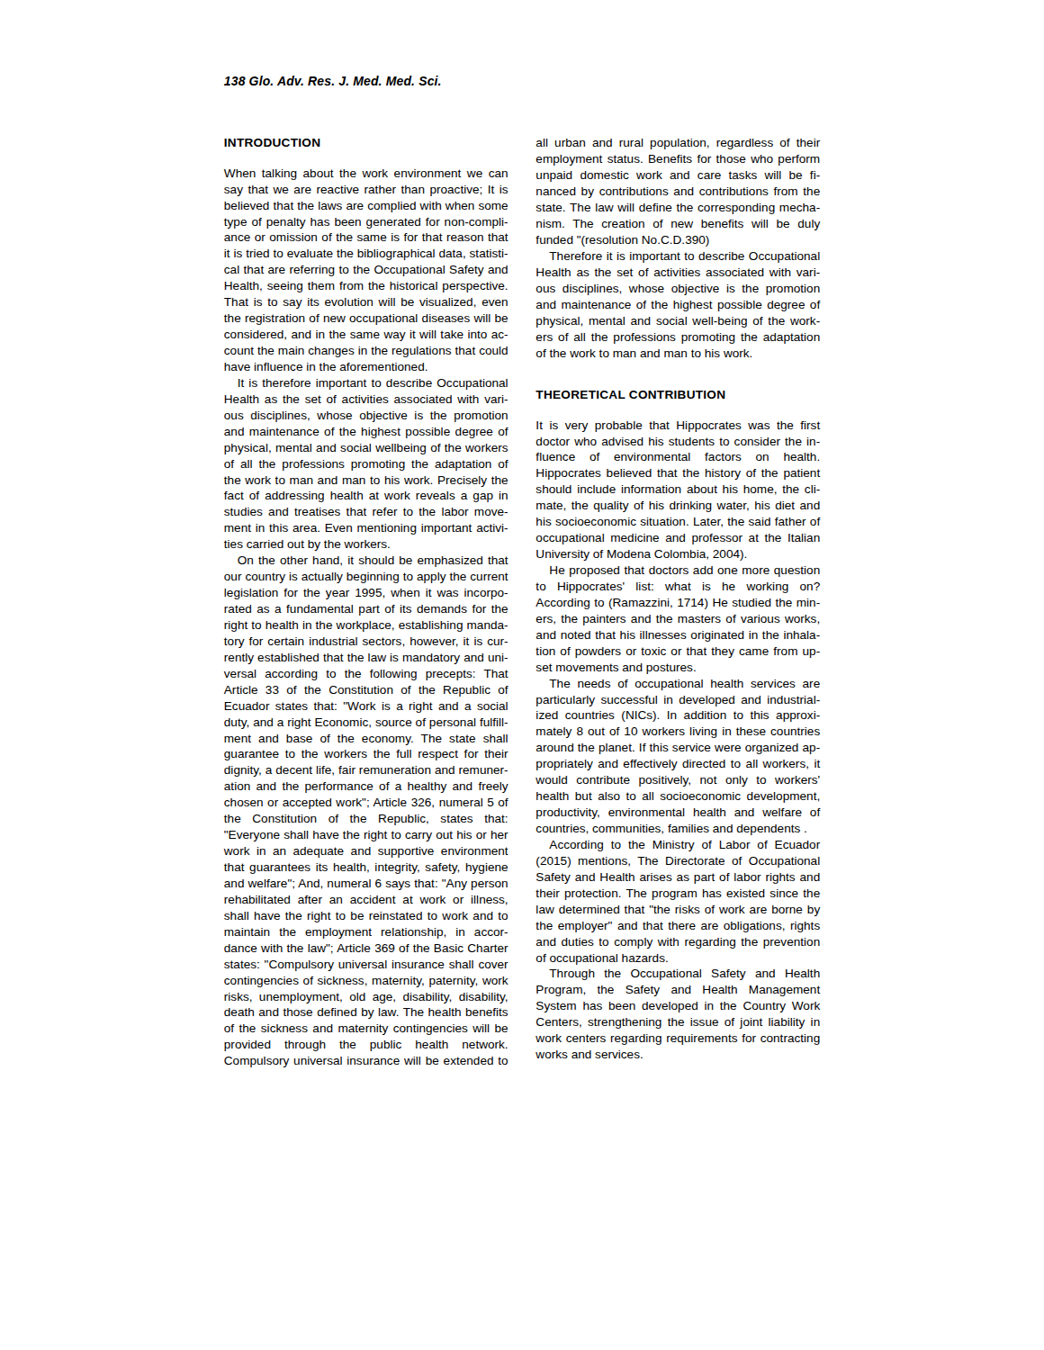138 Glo. Adv. Res. J. Med. Med. Sci.
Introduction
When talking about the work environment we can say that we are reactive rather than proactive; It is believed that the laws are complied with when some type of penalty has been generated for non-compliance or omission of the same is for that reason that it is tried to evaluate the bibliographical data, statistical that are referring to the Occupational Safety and Health, seeing them from the historical perspective. That is to say its evolution will be visualized, even the registration of new occupational diseases will be considered, and in the same way it will take into account the main changes in the regulations that could have influence in the aforementioned.
It is therefore important to describe Occupational Health as the set of activities associated with various disciplines, whose objective is the promotion and maintenance of the highest possible degree of physical, mental and social wellbeing of the workers of all the professions promoting the adaptation of the work to man and man to his work. Precisely the fact of addressing health at work reveals a gap in studies and treatises that refer to the labor movement in this area. Even mentioning important activities carried out by the workers.
On the other hand, it should be emphasized that our country is actually beginning to apply the current legislation for the year 1995, when it was incorporated as a fundamental part of its demands for the right to health in the workplace, establishing mandatory for certain industrial sectors, however, it is currently established that the law is mandatory and universal according to the following precepts: That Article 33 of the Constitution of the Republic of Ecuador states that: "Work is a right and a social duty, and a right Economic, source of personal fulfillment and base of the economy. The state shall guarantee to the workers the full respect for their dignity, a decent life, fair remuneration and remuneration and the performance of a healthy and freely chosen or accepted work"; Article 326, numeral 5 of the Constitution of the Republic, states that: "Everyone shall have the right to carry out his or her work in an adequate and supportive environment that guarantees its health, integrity, safety, hygiene and welfare"; And, numeral 6 says that: "Any person rehabilitated after an accident at work or illness, shall have the right to be reinstated to work and to maintain the employment relationship, in accordance with the law"; Article 369 of the Basic Charter states: "Compulsory universal insurance shall cover contingencies of sickness, maternity, paternity, work risks, unemployment, old age, disability, disability, death and those defined by law. The health benefits of the sickness and maternity contingencies will be provided through the public health network. Compulsory universal insurance will be extended to all urban and rural population, regardless of their employment status. Benefits for those who perform unpaid domestic work and care tasks will be financed by contributions and contributions from the state. The law will define the corresponding mechanism. The creation of new benefits will be duly funded "(resolution No.C.D.390)
Therefore it is important to describe Occupational Health as the set of activities associated with various disciplines, whose objective is the promotion and maintenance of the highest possible degree of physical, mental and social well-being of the workers of all the professions promoting the adaptation of the work to man and man to his work.
Theoretical Contribution
It is very probable that Hippocrates was the first doctor who advised his students to consider the influence of environmental factors on health. Hippocrates believed that the history of the patient should include information about his home, the climate, the quality of his drinking water, his diet and his socioeconomic situation. Later, the said father of occupational medicine and professor at the Italian University of Modena Colombia, 2004).
He proposed that doctors add one more question to Hippocrates' list: what is he working on? According to (Ramazzini, 1714) He studied the miners, the painters and the masters of various works, and noted that his illnesses originated in the inhalation of powders or toxic or that they came from upset movements and postures.
The needs of occupational health services are particularly successful in developed and industrialized countries (NICs). In addition to this approximately 8 out of 10 workers living in these countries around the planet. If this service were organized appropriately and effectively directed to all workers, it would contribute positively, not only to workers' health but also to all socioeconomic development, productivity, environmental health and welfare of countries, communities, families and dependents .
According to the Ministry of Labor of Ecuador (2015) mentions, The Directorate of Occupational Safety and Health arises as part of labor rights and their protection. The program has existed since the law determined that "the risks of work are borne by the employer" and that there are obligations, rights and duties to comply with regarding the prevention of occupational hazards.
Through the Occupational Safety and Health Program, the Safety and Health Management System has been developed in the Country Work Centers, strengthening the issue of joint liability in work centers regarding requirements for contracting works and services.